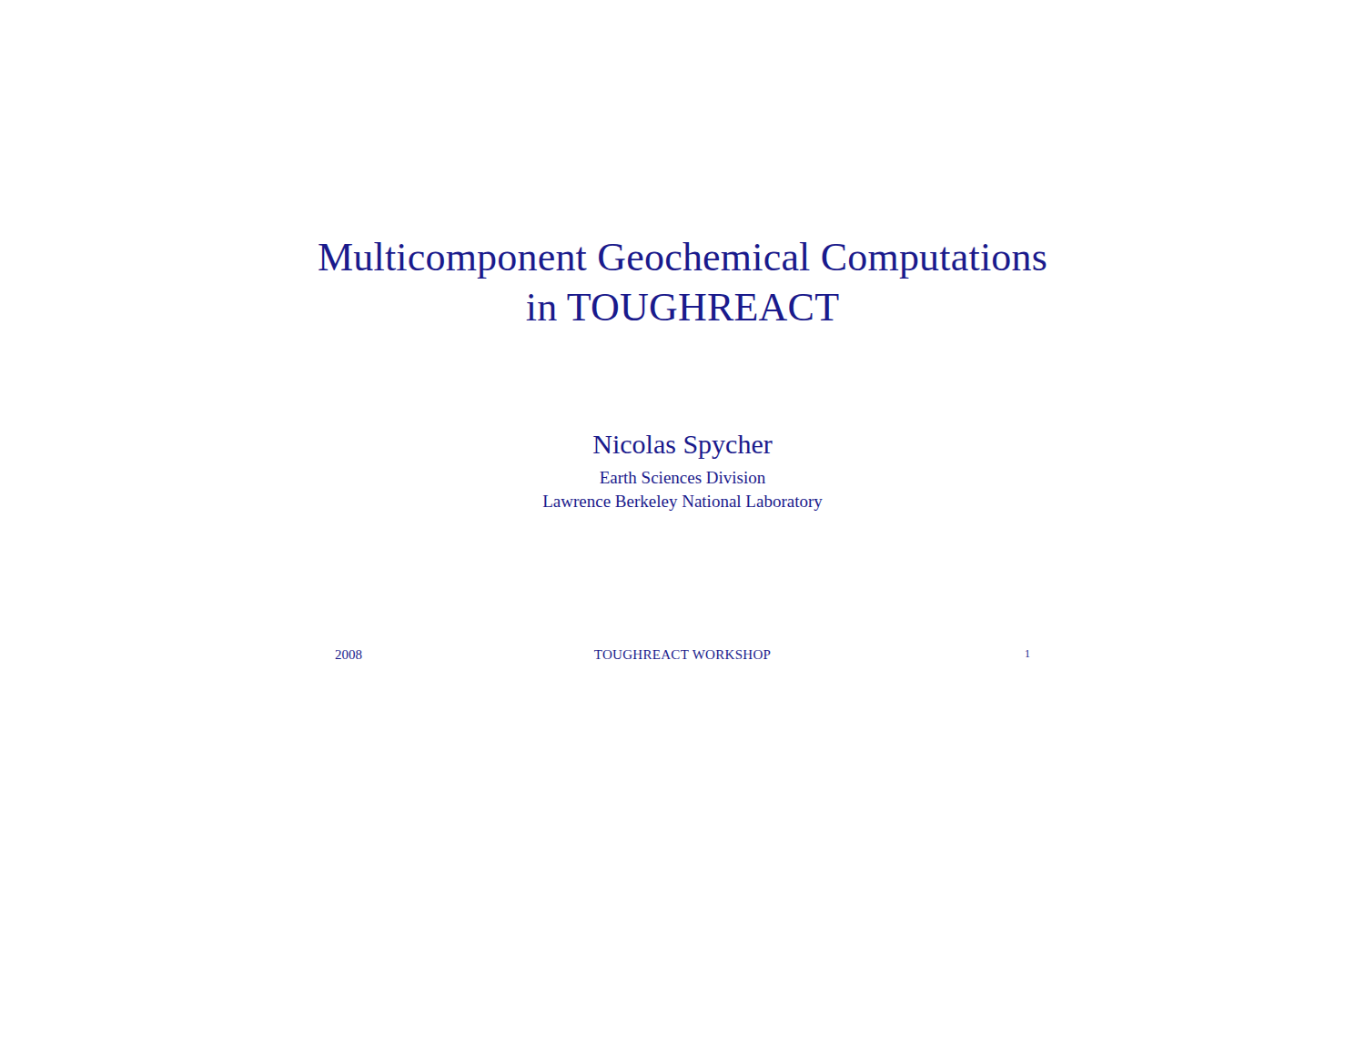Multicomponent Geochemical Computations
in TOUGHREACT
Nicolas Spycher
Earth Sciences Division
Lawrence Berkeley National Laboratory
2008 TOUGHREACT WORKSHOP 1